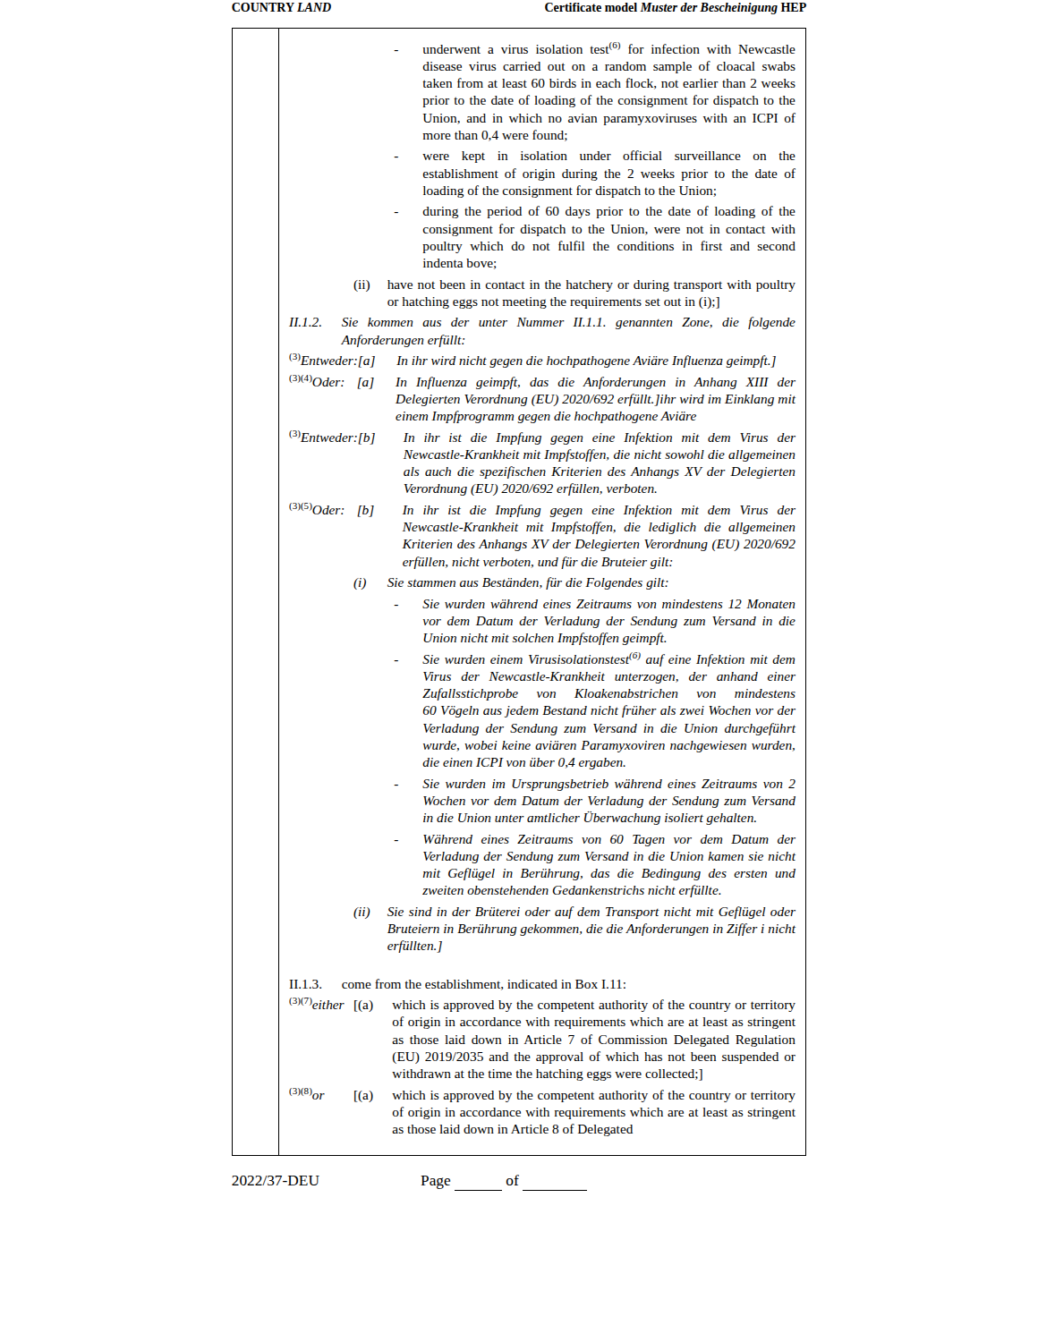COUNTRY LAND
Certificate model Muster der Bescheinigung HEP
-
underwent a virus isolation test(6) for infection with Newcastle disease virus carried out on a random sample of cloacal swabs taken from at least 60 birds in each flock, not earlier than 2 weeks prior to the date of loading of the consignment for dispatch to the Union, and in which no avian paramyxoviruses with an ICPI of more than 0,4 were found;
-
were kept in isolation under official surveillance on the establishment of origin during the 2 weeks prior to the date of loading of the consignment for dispatch to the Union;
-
during the period of 60 days prior to the date of loading of the consignment for dispatch to the Union, were not in contact with poultry which do not fulfil the conditions in first and second indenta bove;
(ii)
have not been in contact in the hatchery or during transport with poultry or hatching eggs not meeting the requirements set out in (i);]
II.1.2.
Sie kommen aus der unter Nummer II.1.1. genannten Zone, die folgende Anforderungen erfüllt:
(3)Entweder:
[a]
In ihr wird nicht gegen die hochpathogene Aviäre Influenza geimpft.]
(3)(4)Oder:
[a]
In Influenza geimpft, das die Anforderungen in Anhang XIII der Delegierten Verordnung (EU) 2020/692 erfüllt.]ihr wird im Einklang mit einem Impfprogramm gegen die hochpathogene Aviäre
(3)Entweder:
[b]
In ihr ist die Impfung gegen eine Infektion mit dem Virus der Newcastle-Krankheit mit Impfstoffen, die nicht sowohl die allgemeinen als auch die spezifischen Kriterien des Anhangs XV der Delegierten Verordnung (EU) 2020/692 erfüllen, verboten.
(3)(5)Oder:
[b]
In ihr ist die Impfung gegen eine Infektion mit dem Virus der Newcastle-Krankheit mit Impfstoffen, die lediglich die allgemeinen Kriterien des Anhangs XV der Delegierten Verordnung (EU) 2020/692 erfüllen, nicht verboten, und für die Bruteier gilt:
(i)
Sie stammen aus Beständen, für die Folgendes gilt:
-
Sie wurden während eines Zeitraums von mindestens 12 Monaten vor dem Datum der Verladung der Sendung zum Versand in die Union nicht mit solchen Impfstoffen geimpft.
-
Sie wurden einem Virusisolationstest(6) auf eine Infektion mit dem Virus der Newcastle-Krankheit unterzogen, der anhand einer Zufallsstichprobe von Kloakenabstrichen von mindestens 60 Vögeln aus jedem Bestand nicht früher als zwei Wochen vor der Verladung der Sendung zum Versand in die Union durchgeführt wurde, wobei keine aviären Paramyxoviren nachgewiesen wurden, die einen ICPI von über 0,4 ergaben.
-
Sie wurden im Ursprungsbetrieb während eines Zeitraums von 2 Wochen vor dem Datum der Verladung der Sendung zum Versand in die Union unter amtlicher Überwachung isoliert gehalten.
-
Während eines Zeitraums von 60 Tagen vor dem Datum der Verladung der Sendung zum Versand in die Union kamen sie nicht mit Geflügel in Berührung, das die Bedingung des ersten und zweiten obenstehenden Gedankenstrichs nicht erfüllte.
(ii)
Sie sind in der Brüterei oder auf dem Transport nicht mit Geflügel oder Bruteiern in Berührung gekommen, die die Anforderungen in Ziffer i nicht erfüllten.]
II.1.3.
come from the establishment, indicated in Box I.11:
(3)(7)either
[(a)
which is approved by the competent authority of the country or territory of origin in accordance with requirements which are at least as stringent as those laid down in Article 7 of Commission Delegated Regulation (EU) 2019/2035 and the approval of which has not been suspended or withdrawn at the time the hatching eggs were collected;]
(3)(8)or
[(a)
which is approved by the competent authority of the country or territory of origin in accordance with requirements which are at least as stringent as those laid down in Article 8 of Delegated
2022/37-DEU
Page of